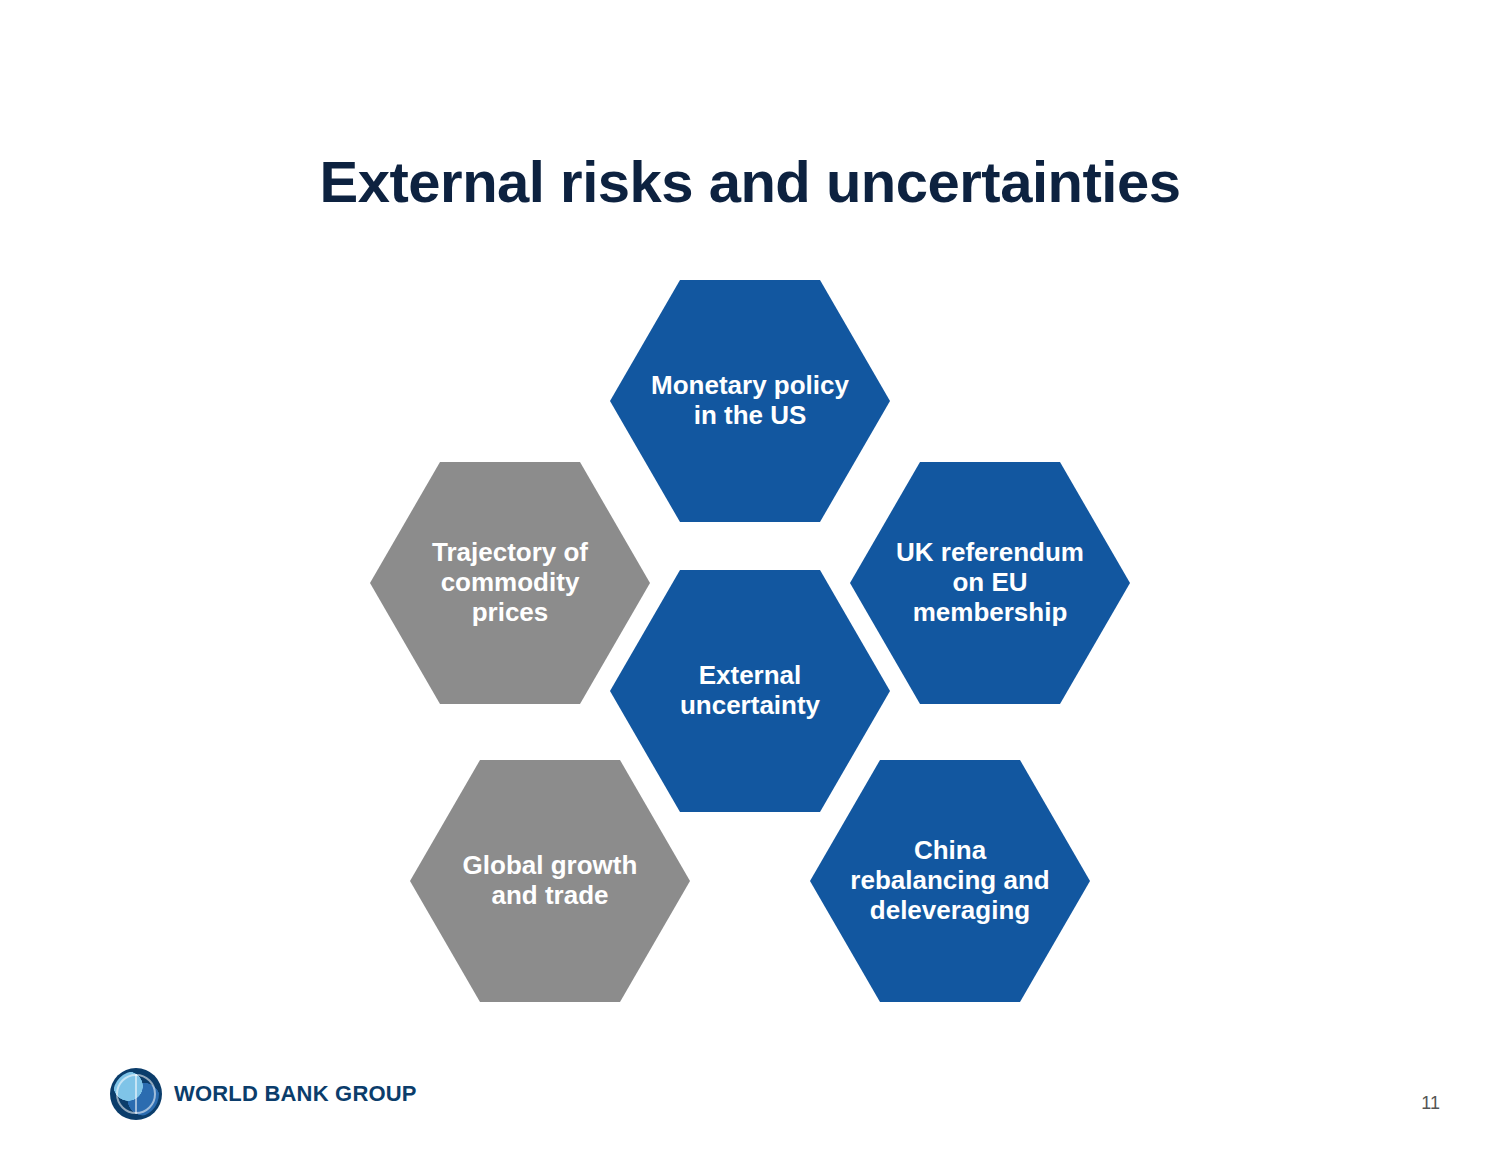External risks and uncertainties
Monetary policy in the US
Trajectory of commodity prices
UK referendum on EU membership
External uncertainty
Global growth and trade
China rebalancing and deleveraging
WORLD BANK GROUP
11